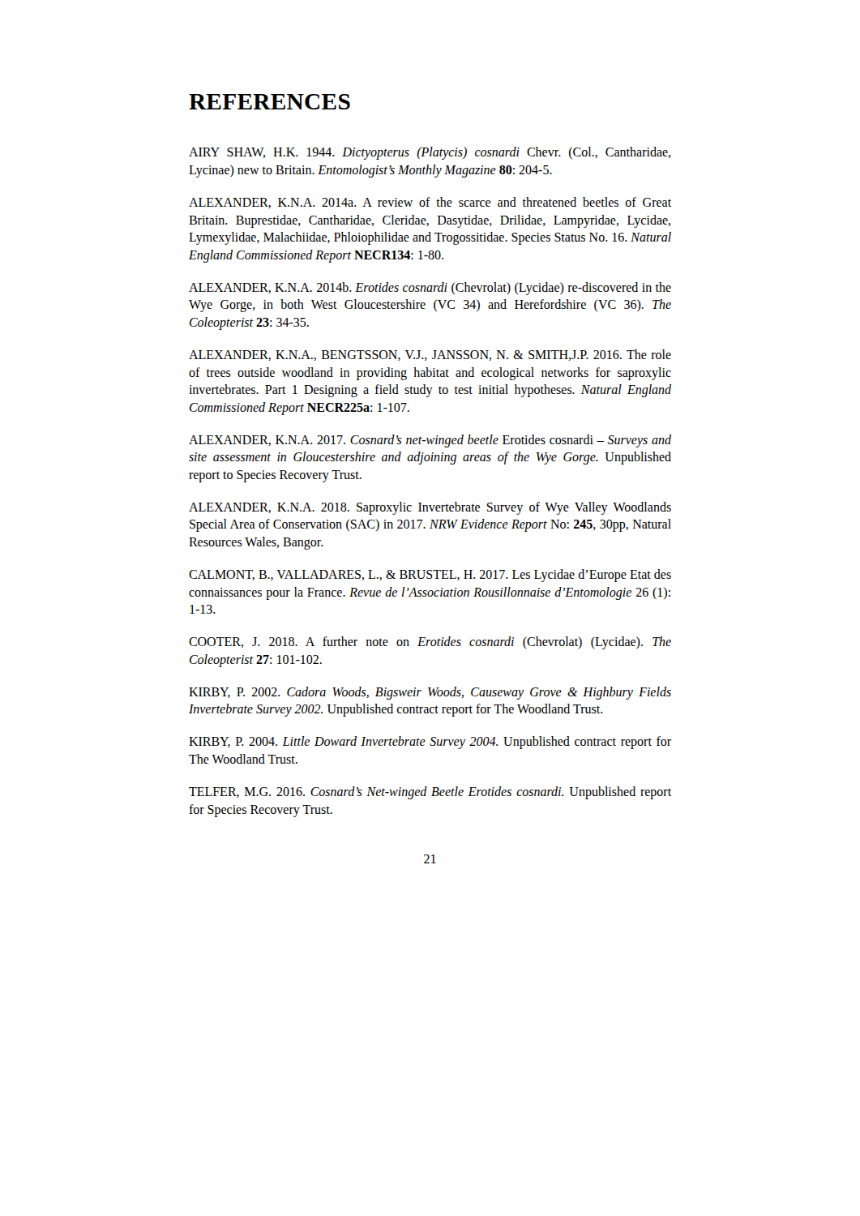REFERENCES
AIRY SHAW, H.K. 1944. Dictyopterus (Platycis) cosnardi Chevr. (Col., Cantharidae, Lycinae) new to Britain. Entomologist’s Monthly Magazine 80: 204-5.
ALEXANDER, K.N.A. 2014a. A review of the scarce and threatened beetles of Great Britain. Buprestidae, Cantharidae, Cleridae, Dasytidae, Drilidae, Lampyridae, Lycidae, Lymexylidae, Malachiidae, Phloiophilidae and Trogossitidae. Species Status No. 16. Natural England Commissioned Report NECR134: 1-80.
ALEXANDER, K.N.A. 2014b. Erotides cosnardi (Chevrolat) (Lycidae) re-discovered in the Wye Gorge, in both West Gloucestershire (VC 34) and Herefordshire (VC 36). The Coleopterist 23: 34-35.
ALEXANDER, K.N.A., BENGTSSON, V.J., JANSSON, N. & SMITH,J.P. 2016. The role of trees outside woodland in providing habitat and ecological networks for saproxylic invertebrates. Part 1 Designing a field study to test initial hypotheses. Natural England Commissioned Report NECR225a: 1-107.
ALEXANDER, K.N.A. 2017. Cosnard’s net-winged beetle Erotides cosnardi – Surveys and site assessment in Gloucestershire and adjoining areas of the Wye Gorge. Unpublished report to Species Recovery Trust.
ALEXANDER, K.N.A. 2018. Saproxylic Invertebrate Survey of Wye Valley Woodlands Special Area of Conservation (SAC) in 2017. NRW Evidence Report No: 245, 30pp, Natural Resources Wales, Bangor.
CALMONT, B., VALLADARES, L., & BRUSTEL, H. 2017. Les Lycidae d’Europe Etat des connaissances pour la France. Revue de l’Association Rousillonnaise d’Entomologie 26 (1): 1-13.
COOTER, J. 2018. A further note on Erotides cosnardi (Chevrolat) (Lycidae). The Coleopterist 27: 101-102.
KIRBY, P. 2002. Cadora Woods, Bigsweir Woods, Causeway Grove & Highbury Fields Invertebrate Survey 2002. Unpublished contract report for The Woodland Trust.
KIRBY, P. 2004. Little Doward Invertebrate Survey 2004. Unpublished contract report for The Woodland Trust.
TELFER, M.G. 2016. Cosnard’s Net-winged Beetle Erotides cosnardi. Unpublished report for Species Recovery Trust.
21